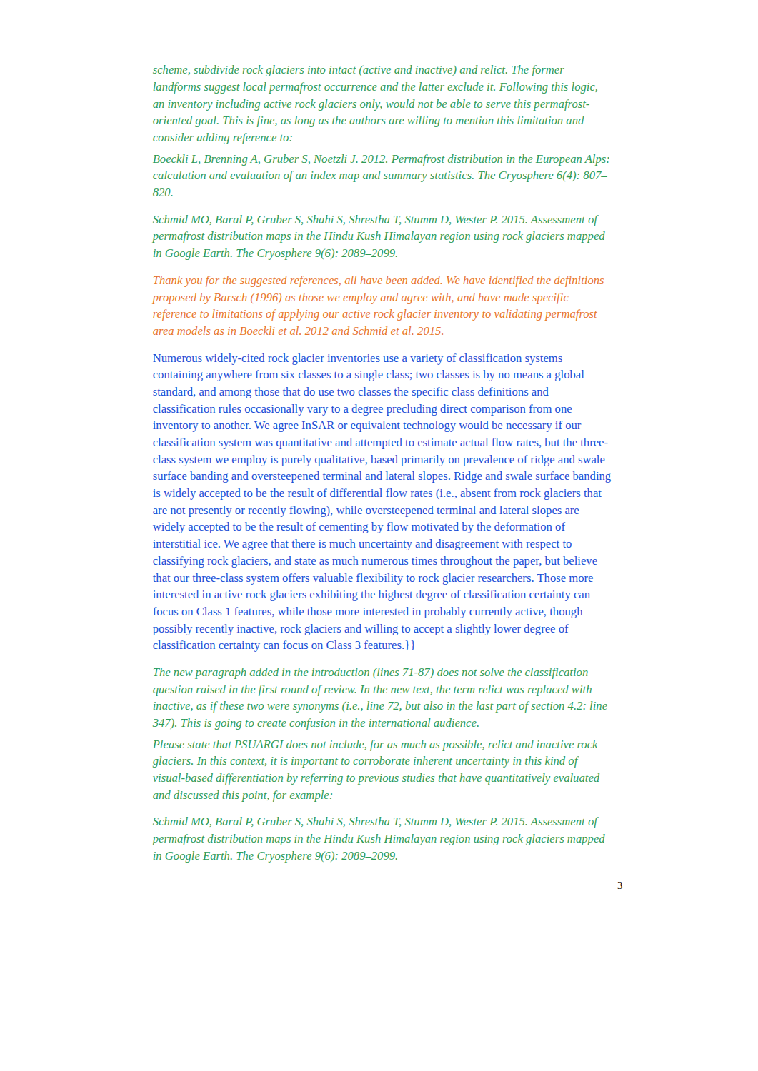scheme, subdivide rock glaciers into intact (active and inactive) and relict. The former landforms suggest local permafrost occurrence and the latter exclude it. Following this logic, an inventory including active rock glaciers only, would not be able to serve this permafrost- oriented goal. This is fine, as long as the authors are willing to mention this limitation and consider adding reference to:
Boeckli L, Brenning A, Gruber S, Noetzli J. 2012. Permafrost distribution in the European Alps: calculation and evaluation of an index map and summary statistics. The Cryosphere 6(4): 807–820.
Schmid MO, Baral P, Gruber S, Shahi S, Shrestha T, Stumm D, Wester P. 2015. Assessment of permafrost distribution maps in the Hindu Kush Himalayan region using rock glaciers mapped in Google Earth. The Cryosphere 9(6): 2089–2099.
Thank you for the suggested references, all have been added. We have identified the definitions proposed by Barsch (1996) as those we employ and agree with, and have made specific reference to limitations of applying our active rock glacier inventory to validating permafrost area models as in Boeckli et al. 2012 and Schmid et al. 2015.
Numerous widely-cited rock glacier inventories use a variety of classification systems containing anywhere from six classes to a single class; two classes is by no means a global standard, and among those that do use two classes the specific class definitions and classification rules occasionally vary to a degree precluding direct comparison from one inventory to another. We agree InSAR or equivalent technology would be necessary if our classification system was quantitative and attempted to estimate actual flow rates, but the three-class system we employ is purely qualitative, based primarily on prevalence of ridge and swale surface banding and oversteepened terminal and lateral slopes. Ridge and swale surface banding is widely accepted to be the result of differential flow rates (i.e., absent from rock glaciers that are not presently or recently flowing), while oversteepened terminal and lateral slopes are widely accepted to be the result of cementing by flow motivated by the deformation of interstitial ice. We agree that there is much uncertainty and disagreement with respect to classifying rock glaciers, and state as much numerous times throughout the paper, but believe that our three-class system offers valuable flexibility to rock glacier researchers. Those more interested in active rock glaciers exhibiting the highest degree of classification certainty can focus on Class 1 features, while those more interested in probably currently active, though possibly recently inactive, rock glaciers and willing to accept a slightly lower degree of classification certainty can focus on Class 3 features.}}
The new paragraph added in the introduction (lines 71-87) does not solve the classification question raised in the first round of review. In the new text, the term relict was replaced with inactive, as if these two were synonyms (i.e., line 72, but also in the last part of section 4.2: line 347). This is going to create confusion in the international audience.
Please state that PSUARGI does not include, for as much as possible, relict and inactive rock glaciers. In this context, it is important to corroborate inherent uncertainty in this kind of visual-based differentiation by referring to previous studies that have quantitatively evaluated and discussed this point, for example:
Schmid MO, Baral P, Gruber S, Shahi S, Shrestha T, Stumm D, Wester P. 2015. Assessment of permafrost distribution maps in the Hindu Kush Himalayan region using rock glaciers mapped in Google Earth. The Cryosphere 9(6): 2089–2099.
3